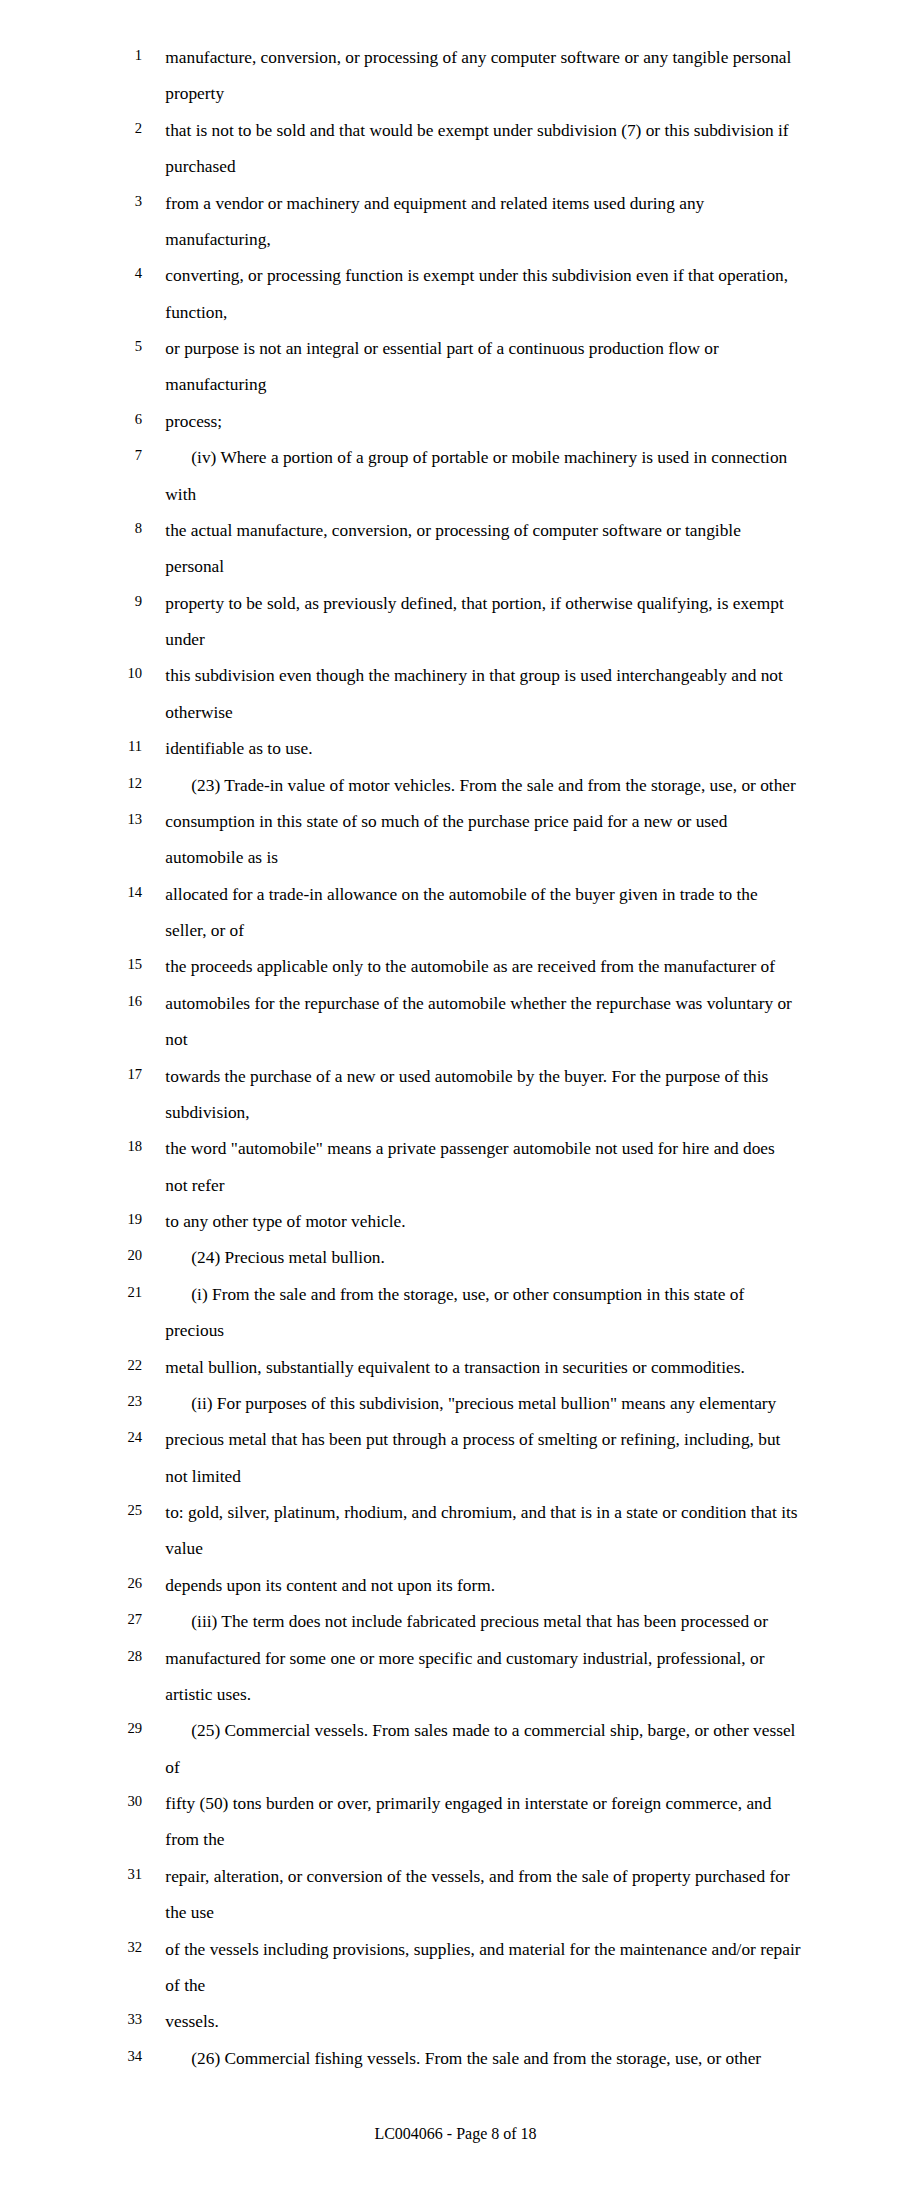manufacture, conversion, or processing of any computer software or any tangible personal property
that is not to be sold and that would be exempt under subdivision (7) or this subdivision if purchased
from a vendor or machinery and equipment and related items used during any manufacturing,
converting, or processing function is exempt under this subdivision even if that operation, function,
or purpose is not an integral or essential part of a continuous production flow or manufacturing
process;
(iv) Where a portion of a group of portable or mobile machinery is used in connection with
the actual manufacture, conversion, or processing of computer software or tangible personal
property to be sold, as previously defined, that portion, if otherwise qualifying, is exempt under
this subdivision even though the machinery in that group is used interchangeably and not otherwise
identifiable as to use.
(23) Trade-in value of motor vehicles. From the sale and from the storage, use, or other
consumption in this state of so much of the purchase price paid for a new or used automobile as is
allocated for a trade-in allowance on the automobile of the buyer given in trade to the seller, or of
the proceeds applicable only to the automobile as are received from the manufacturer of
automobiles for the repurchase of the automobile whether the repurchase was voluntary or not
towards the purchase of a new or used automobile by the buyer. For the purpose of this subdivision,
the word "automobile" means a private passenger automobile not used for hire and does not refer
to any other type of motor vehicle.
(24) Precious metal bullion.
(i) From the sale and from the storage, use, or other consumption in this state of precious
metal bullion, substantially equivalent to a transaction in securities or commodities.
(ii) For purposes of this subdivision, "precious metal bullion" means any elementary
precious metal that has been put through a process of smelting or refining, including, but not limited
to: gold, silver, platinum, rhodium, and chromium, and that is in a state or condition that its value
depends upon its content and not upon its form.
(iii) The term does not include fabricated precious metal that has been processed or
manufactured for some one or more specific and customary industrial, professional, or artistic uses.
(25) Commercial vessels. From sales made to a commercial ship, barge, or other vessel of
fifty (50) tons burden or over, primarily engaged in interstate or foreign commerce, and from the
repair, alteration, or conversion of the vessels, and from the sale of property purchased for the use
of the vessels including provisions, supplies, and material for the maintenance and/or repair of the
vessels.
(26) Commercial fishing vessels. From the sale and from the storage, use, or other
LC004066 - Page 8 of 18